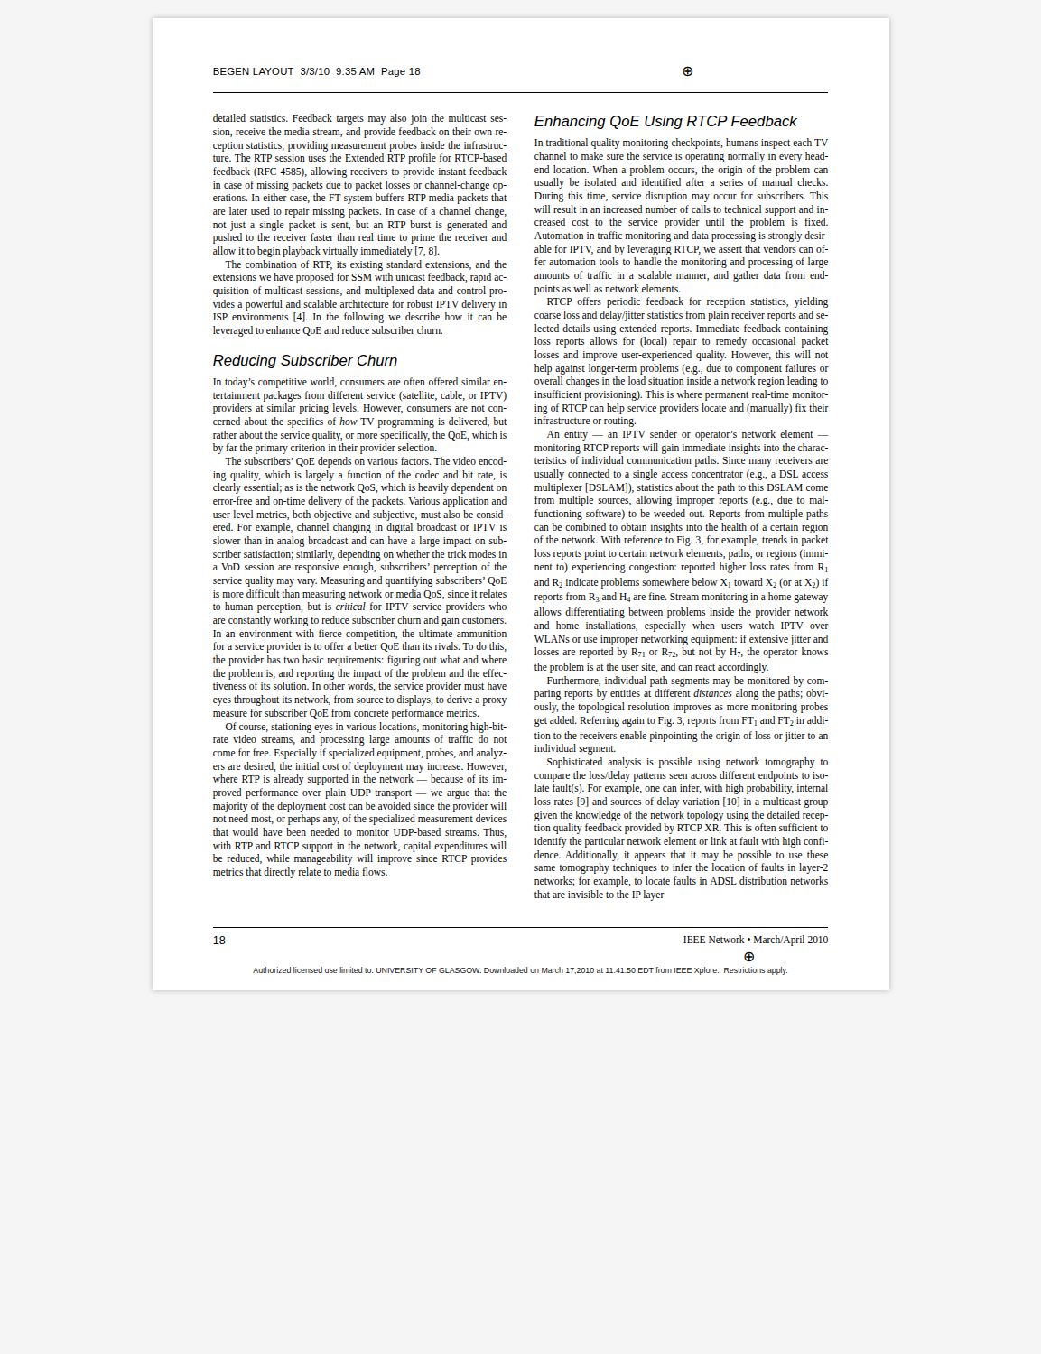BEGEN LAYOUT 3/3/10 9:35 AM Page 18 ⊕
detailed statistics. Feedback targets may also join the multicast session, receive the media stream, and provide feedback on their own reception statistics, providing measurement probes inside the infrastructure. The RTP session uses the Extended RTP profile for RTCP-based feedback (RFC 4585), allowing receivers to provide instant feedback in case of missing packets due to packet losses or channel-change operations. In either case, the FT system buffers RTP media packets that are later used to repair missing packets. In case of a channel change, not just a single packet is sent, but an RTP burst is generated and pushed to the receiver faster than real time to prime the receiver and allow it to begin playback virtually immediately [7, 8].
The combination of RTP, its existing standard extensions, and the extensions we have proposed for SSM with unicast feedback, rapid acquisition of multicast sessions, and multiplexed data and control provides a powerful and scalable architecture for robust IPTV delivery in ISP environments [4]. In the following we describe how it can be leveraged to enhance QoE and reduce subscriber churn.
Reducing Subscriber Churn
In today’s competitive world, consumers are often offered similar entertainment packages from different service (satellite, cable, or IPTV) providers at similar pricing levels. However, consumers are not concerned about the specifics of how TV programming is delivered, but rather about the service quality, or more specifically, the QoE, which is by far the primary criterion in their provider selection.
The subscribers’ QoE depends on various factors. The video encoding quality, which is largely a function of the codec and bit rate, is clearly essential; as is the network QoS, which is heavily dependent on error-free and on-time delivery of the packets. Various application and user-level metrics, both objective and subjective, must also be considered. For example, channel changing in digital broadcast or IPTV is slower than in analog broadcast and can have a large impact on subscriber satisfaction; similarly, depending on whether the trick modes in a VoD session are responsive enough, subscribers’ perception of the service quality may vary. Measuring and quantifying subscribers’ QoE is more difficult than measuring network or media QoS, since it relates to human perception, but is critical for IPTV service providers who are constantly working to reduce subscriber churn and gain customers. In an environment with fierce competition, the ultimate ammunition for a service provider is to offer a better QoE than its rivals. To do this, the provider has two basic requirements: figuring out what and where the problem is, and reporting the impact of the problem and the effectiveness of its solution. In other words, the service provider must have eyes throughout its network, from source to displays, to derive a proxy measure for subscriber QoE from concrete performance metrics.
Of course, stationing eyes in various locations, monitoring high-bit-rate video streams, and processing large amounts of traffic do not come for free. Especially if specialized equipment, probes, and analyzers are desired, the initial cost of deployment may increase. However, where RTP is already supported in the network — because of its improved performance over plain UDP transport — we argue that the majority of the deployment cost can be avoided since the provider will not need most, or perhaps any, of the specialized measurement devices that would have been needed to monitor UDP-based streams. Thus, with RTP and RTCP support in the network, capital expenditures will be reduced, while manageability will improve since RTCP provides metrics that directly relate to media flows.
Enhancing QoE Using RTCP Feedback
In traditional quality monitoring checkpoints, humans inspect each TV channel to make sure the service is operating normally in every headend location. When a problem occurs, the origin of the problem can usually be isolated and identified after a series of manual checks. During this time, service disruption may occur for subscribers. This will result in an increased number of calls to technical support and increased cost to the service provider until the problem is fixed. Automation in traffic monitoring and data processing is strongly desirable for IPTV, and by leveraging RTCP, we assert that vendors can offer automation tools to handle the monitoring and processing of large amounts of traffic in a scalable manner, and gather data from endpoints as well as network elements.
RTCP offers periodic feedback for reception statistics, yielding coarse loss and delay/jitter statistics from plain receiver reports and selected details using extended reports. Immediate feedback containing loss reports allows for (local) repair to remedy occasional packet losses and improve user-experienced quality. However, this will not help against longer-term problems (e.g., due to component failures or overall changes in the load situation inside a network region leading to insufficient provisioning). This is where permanent real-time monitoring of RTCP can help service providers locate and (manually) fix their infrastructure or routing.
An entity — an IPTV sender or operator’s network element — monitoring RTCP reports will gain immediate insights into the characteristics of individual communication paths. Since many receivers are usually connected to a single access concentrator (e.g., a DSL access multiplexer [DSLAM]), statistics about the path to this DSLAM come from multiple sources, allowing improper reports (e.g., due to malfunctioning software) to be weeded out. Reports from multiple paths can be combined to obtain insights into the health of a certain region of the network. With reference to Fig. 3, for example, trends in packet loss reports point to certain network elements, paths, or regions (imminent to) experiencing congestion: reported higher loss rates from R1 and R2 indicate problems somewhere below X1 toward X2 (or at X2) if reports from R3 and H4 are fine. Stream monitoring in a home gateway allows differentiating between problems inside the provider network and home installations, especially when users watch IPTV over WLANs or use improper networking equipment: if extensive jitter and losses are reported by R71 or R72, but not by H7, the operator knows the problem is at the user site, and can react accordingly.
Furthermore, individual path segments may be monitored by comparing reports by entities at different distances along the paths; obviously, the topological resolution improves as more monitoring probes get added. Referring again to Fig. 3, reports from FT1 and FT2 in addition to the receivers enable pinpointing the origin of loss or jitter to an individual segment.
Sophisticated analysis is possible using network tomography to compare the loss/delay patterns seen across different endpoints to isolate fault(s). For example, one can infer, with high probability, internal loss rates [9] and sources of delay variation [10] in a multicast group given the knowledge of the network topology using the detailed reception quality feedback provided by RTCP XR. This is often sufficient to identify the particular network element or link at fault with high confidence. Additionally, it appears that it may be possible to use these same tomography techniques to infer the location of faults in layer-2 networks; for example, to locate faults in ADSL distribution networks that are invisible to the IP layer
18 IEEE Network • March/April 2010
⊕
Authorized licensed use limited to: UNIVERSITY OF GLASGOW. Downloaded on March 17,2010 at 11:41:50 EDT from IEEE Xplore. Restrictions apply.